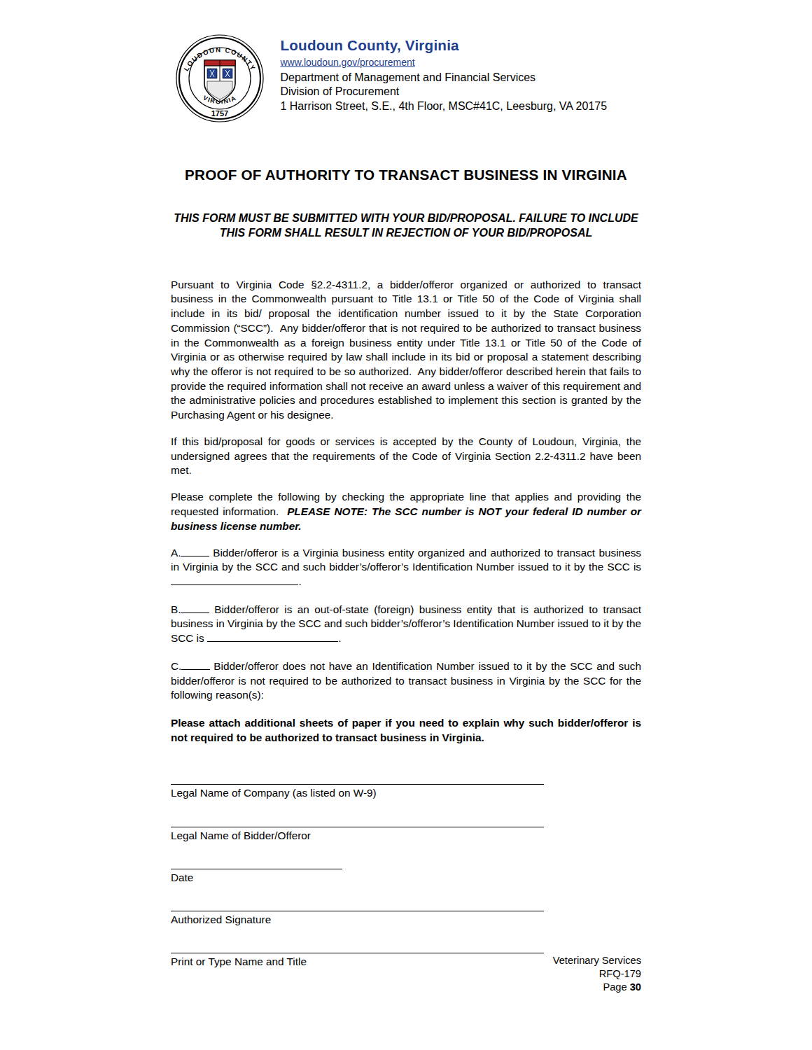LOUDOUN COUNTY VIRGINIA 1757
Loudoun County, Virginia
www.loudoun.gov/procurement
Department of Management and Financial Services
Division of Procurement
1 Harrison Street, S.E., 4th Floor, MSC#41C, Leesburg, VA 20175
PROOF OF AUTHORITY TO TRANSACT BUSINESS IN VIRGINIA
THIS FORM MUST BE SUBMITTED WITH YOUR BID/PROPOSAL. FAILURE TO INCLUDE
THIS FORM SHALL RESULT IN REJECTION OF YOUR BID/PROPOSAL
Pursuant to Virginia Code §2.2-4311.2, a bidder/offeror organized or authorized to transact business in the Commonwealth pursuant to Title 13.1 or Title 50 of the Code of Virginia shall include in its bid/ proposal the identification number issued to it by the State Corporation Commission (“SCC”). Any bidder/offeror that is not required to be authorized to transact business in the Commonwealth as a foreign business entity under Title 13.1 or Title 50 of the Code of Virginia or as otherwise required by law shall include in its bid or proposal a statement describing why the offeror is not required to be so authorized. Any bidder/offeror described herein that fails to provide the required information shall not receive an award unless a waiver of this requirement and the administrative policies and procedures established to implement this section is granted by the Purchasing Agent or his designee.
If this bid/proposal for goods or services is accepted by the County of Loudoun, Virginia, the undersigned agrees that the requirements of the Code of Virginia Section 2.2-4311.2 have been met.
Please complete the following by checking the appropriate line that applies and providing the requested information. PLEASE NOTE: The SCC number is NOT your federal ID number or business license number.
A. Bidder/offeror is a Virginia business entity organized and authorized to transact business in Virginia by the SCC and such bidder’s/offeror’s Identification Number issued to it by the SCC is .
B. Bidder/offeror is an out-of-state (foreign) business entity that is authorized to transact business in Virginia by the SCC and such bidder’s/offeror’s Identification Number issued to it by the SCC is .
C. Bidder/offeror does not have an Identification Number issued to it by the SCC and such bidder/offeror is not required to be authorized to transact business in Virginia by the SCC for the following reason(s):
Please attach additional sheets of paper if you need to explain why such bidder/offeror is not required to be authorized to transact business in Virginia.
Legal Name of Company (as listed on W-9)
Legal Name of Bidder/Offeror
Date
Authorized Signature
Print or Type Name and Title
Veterinary Services
RFQ-179
Page 30